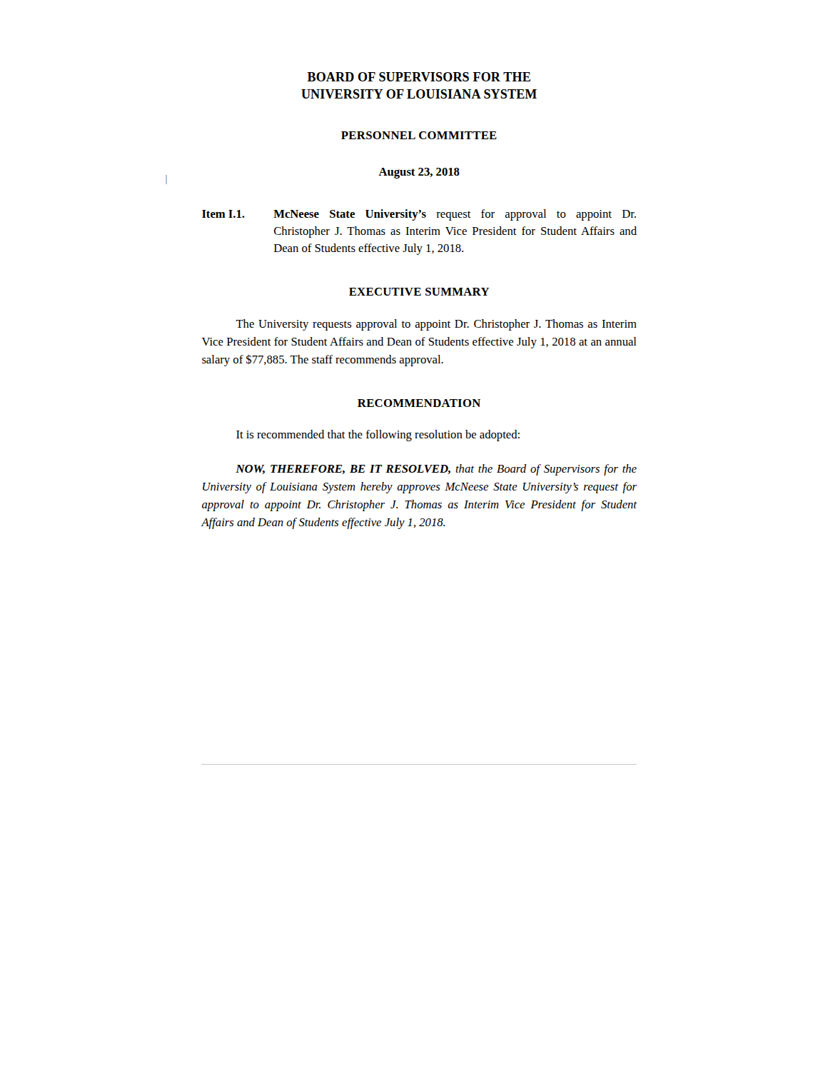BOARD OF SUPERVISORS FOR THE
UNIVERSITY OF LOUISIANA SYSTEM
PERSONNEL COMMITTEE
August 23, 2018
|
Item I.1.
McNeese State University’s request for approval to appoint Dr. Christopher J. Thomas as Interim Vice President for Student Affairs and Dean of Students effective July 1, 2018.
EXECUTIVE SUMMARY
The University requests approval to appoint Dr. Christopher J. Thomas as Interim Vice President for Student Affairs and Dean of Students effective July 1, 2018 at an annual salary of $77,885. The staff recommends approval.
RECOMMENDATION
It is recommended that the following resolution be adopted:
NOW, THEREFORE, BE IT RESOLVED, that the Board of Supervisors for the University of Louisiana System hereby approves McNeese State University’s request for approval to appoint Dr. Christopher J. Thomas as Interim Vice President for Student Affairs and Dean of Students effective July 1, 2018.